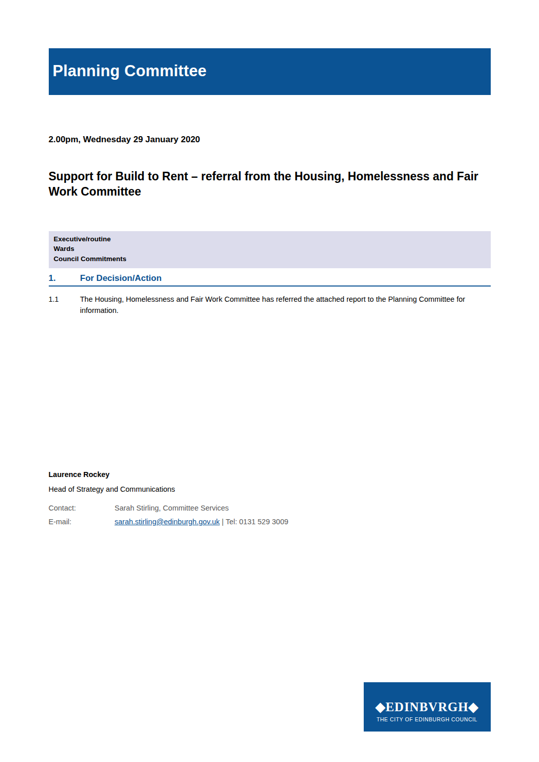Planning Committee
2.00pm, Wednesday 29 January 2020
Support for Build to Rent – referral from the Housing, Homelessness and Fair Work Committee
Executive/routine
Wards
Council Commitments
1. For Decision/Action
1.1 The Housing, Homelessness and Fair Work Committee has referred the attached report to the Planning Committee for information.
Laurence Rockey
Head of Strategy and Communications
Contact: Sarah Stirling, Committee Services
E-mail: sarah.stirling@edinburgh.gov.uk | Tel: 0131 529 3009
◆EDINBVRGH◆
THE CITY OF EDINBURGH COUNCIL